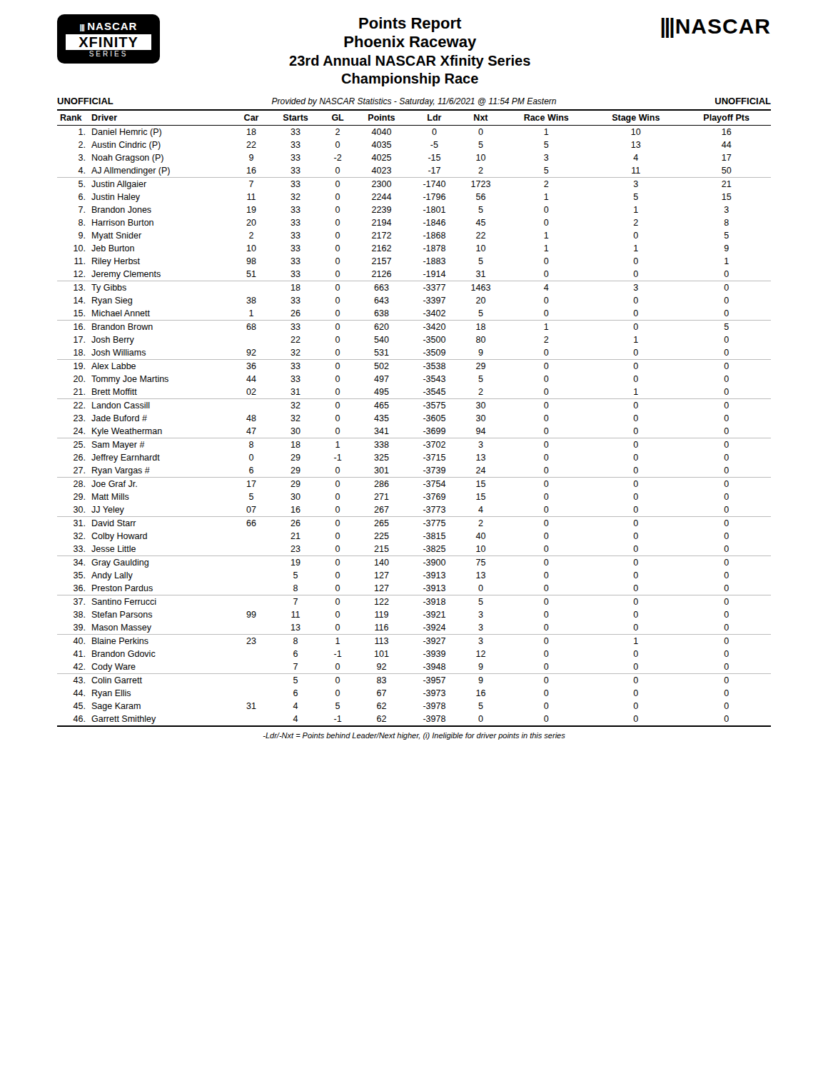||| NASCAR
XFINITY
SERIES
Points Report
Phoenix Raceway
23rd Annual NASCAR Xfinity Series
Championship Race
|||NASCAR
UNOFFICIAL Provided by NASCAR Statistics - Saturday, 11/6/2021 @ 11:54 PM Eastern UNOFFICIAL
| Rank | Driver | Car | Starts | GL | Points | Ldr | Nxt | Race Wins | Stage Wins | Playoff Pts |
| --- | --- | --- | --- | --- | --- | --- | --- | --- | --- | --- |
| 1. | Daniel Hemric (P) | 18 | 33 | 2 | 4040 | 0 | 0 | 1 | 10 | 16 |
| 2. | Austin Cindric (P) | 22 | 33 | 0 | 4035 | -5 | 5 | 5 | 13 | 44 |
| 3. | Noah Gragson (P) | 9 | 33 | -2 | 4025 | -15 | 10 | 3 | 4 | 17 |
| 4. | AJ Allmendinger (P) | 16 | 33 | 0 | 4023 | -17 | 2 | 5 | 11 | 50 |
| 5. | Justin Allgaier | 7 | 33 | 0 | 2300 | -1740 | 1723 | 2 | 3 | 21 |
| 6. | Justin Haley | 11 | 32 | 0 | 2244 | -1796 | 56 | 1 | 5 | 15 |
| 7. | Brandon Jones | 19 | 33 | 0 | 2239 | -1801 | 5 | 0 | 1 | 3 |
| 8. | Harrison Burton | 20 | 33 | 0 | 2194 | -1846 | 45 | 0 | 2 | 8 |
| 9. | Myatt Snider | 2 | 33 | 0 | 2172 | -1868 | 22 | 1 | 0 | 5 |
| 10. | Jeb Burton | 10 | 33 | 0 | 2162 | -1878 | 10 | 1 | 1 | 9 |
| 11. | Riley Herbst | 98 | 33 | 0 | 2157 | -1883 | 5 | 0 | 0 | 1 |
| 12. | Jeremy Clements | 51 | 33 | 0 | 2126 | -1914 | 31 | 0 | 0 | 0 |
| 13. | Ty Gibbs | | 18 | 0 | 663 | -3377 | 1463 | 4 | 3 | 0 |
| 14. | Ryan Sieg | 38 | 33 | 0 | 643 | -3397 | 20 | 0 | 0 | 0 |
| 15. | Michael Annett | 1 | 26 | 0 | 638 | -3402 | 5 | 0 | 0 | 0 |
| 16. | Brandon Brown | 68 | 33 | 0 | 620 | -3420 | 18 | 1 | 0 | 5 |
| 17. | Josh Berry | | 22 | 0 | 540 | -3500 | 80 | 2 | 1 | 0 |
| 18. | Josh Williams | 92 | 32 | 0 | 531 | -3509 | 9 | 0 | 0 | 0 |
| 19. | Alex Labbe | 36 | 33 | 0 | 502 | -3538 | 29 | 0 | 0 | 0 |
| 20. | Tommy Joe Martins | 44 | 33 | 0 | 497 | -3543 | 5 | 0 | 0 | 0 |
| 21. | Brett Moffitt | 02 | 31 | 0 | 495 | -3545 | 2 | 0 | 1 | 0 |
| 22. | Landon Cassill | | 32 | 0 | 465 | -3575 | 30 | 0 | 0 | 0 |
| 23. | Jade Buford # | 48 | 32 | 0 | 435 | -3605 | 30 | 0 | 0 | 0 |
| 24. | Kyle Weatherman | 47 | 30 | 0 | 341 | -3699 | 94 | 0 | 0 | 0 |
| 25. | Sam Mayer # | 8 | 18 | 1 | 338 | -3702 | 3 | 0 | 0 | 0 |
| 26. | Jeffrey Earnhardt | 0 | 29 | -1 | 325 | -3715 | 13 | 0 | 0 | 0 |
| 27. | Ryan Vargas # | 6 | 29 | 0 | 301 | -3739 | 24 | 0 | 0 | 0 |
| 28. | Joe Graf Jr. | 17 | 29 | 0 | 286 | -3754 | 15 | 0 | 0 | 0 |
| 29. | Matt Mills | 5 | 30 | 0 | 271 | -3769 | 15 | 0 | 0 | 0 |
| 30. | JJ Yeley | 07 | 16 | 0 | 267 | -3773 | 4 | 0 | 0 | 0 |
| 31. | David Starr | 66 | 26 | 0 | 265 | -3775 | 2 | 0 | 0 | 0 |
| 32. | Colby Howard | | 21 | 0 | 225 | -3815 | 40 | 0 | 0 | 0 |
| 33. | Jesse Little | | 23 | 0 | 215 | -3825 | 10 | 0 | 0 | 0 |
| 34. | Gray Gaulding | | 19 | 0 | 140 | -3900 | 75 | 0 | 0 | 0 |
| 35. | Andy Lally | | 5 | 0 | 127 | -3913 | 13 | 0 | 0 | 0 |
| 36. | Preston Pardus | | 8 | 0 | 127 | -3913 | 0 | 0 | 0 | 0 |
| 37. | Santino Ferrucci | | 7 | 0 | 122 | -3918 | 5 | 0 | 0 | 0 |
| 38. | Stefan Parsons | 99 | 11 | 0 | 119 | -3921 | 3 | 0 | 0 | 0 |
| 39. | Mason Massey | | 13 | 0 | 116 | -3924 | 3 | 0 | 0 | 0 |
| 40. | Blaine Perkins | 23 | 8 | 1 | 113 | -3927 | 3 | 0 | 1 | 0 |
| 41. | Brandon Gdovic | | 6 | -1 | 101 | -3939 | 12 | 0 | 0 | 0 |
| 42. | Cody Ware | | 7 | 0 | 92 | -3948 | 9 | 0 | 0 | 0 |
| 43. | Colin Garrett | | 5 | 0 | 83 | -3957 | 9 | 0 | 0 | 0 |
| 44. | Ryan Ellis | | 6 | 0 | 67 | -3973 | 16 | 0 | 0 | 0 |
| 45. | Sage Karam | 31 | 4 | 5 | 62 | -3978 | 5 | 0 | 0 | 0 |
| 46. | Garrett Smithley | | 4 | -1 | 62 | -3978 | 0 | 0 | 0 | 0 |
-Ldr/-Nxt = Points behind Leader/Next higher, (i) Ineligible for driver points in this series